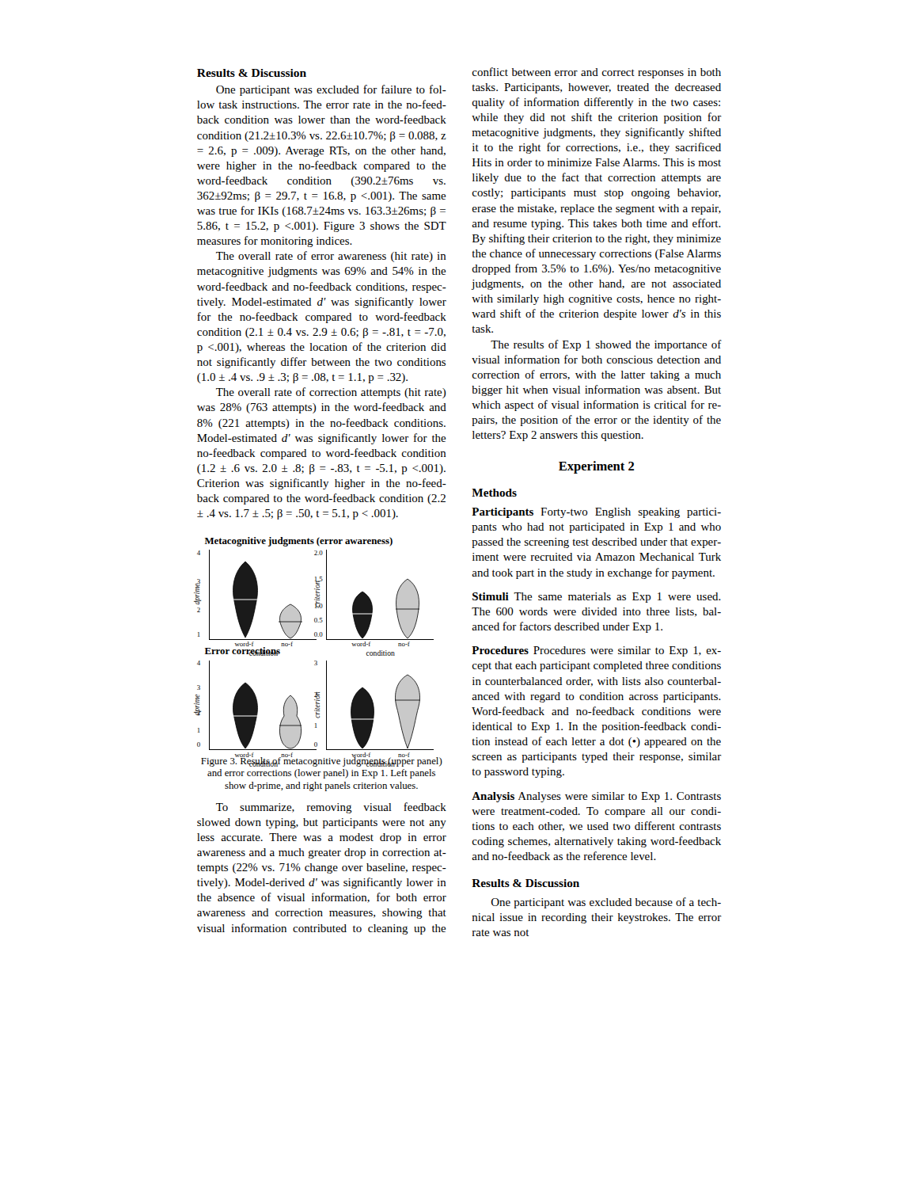Results & Discussion
One participant was excluded for failure to follow task instructions. The error rate in the no-feedback condition was lower than the word-feedback condition (21.2±10.3% vs. 22.6±10.7%; β = 0.088, z = 2.6, p = .009). Average RTs, on the other hand, were higher in the no-feedback compared to the word-feedback condition (390.2±76ms vs. 362±92ms; β = 29.7, t = 16.8, p <.001). The same was true for IKIs (168.7±24ms vs. 163.3±26ms; β = 5.86, t = 15.2, p <.001). Figure 3 shows the SDT measures for monitoring indices.
The overall rate of error awareness (hit rate) in metacognitive judgments was 69% and 54% in the word-feedback and no-feedback conditions, respectively. Model-estimated d' was significantly lower for the no-feedback compared to word-feedback condition (2.1 ± 0.4 vs. 2.9 ± 0.6; β = -.81, t = -7.0, p <.001), whereas the location of the criterion did not significantly differ between the two conditions (1.0 ± .4 vs. .9 ± .3; β = .08, t = 1.1, p = .32).
The overall rate of correction attempts (hit rate) was 28% (763 attempts) in the word-feedback and 8% (221 attempts) in the no-feedback conditions. Model-estimated d' was significantly lower for the no-feedback compared to word-feedback condition (1.2 ± .6 vs. 2.0 ± .8; β = -.83, t = -5.1, p <.001). Criterion was significantly higher in the no-feedback compared to the word-feedback condition (2.2 ± .4 vs. 1.7 ± .5; β = .50, t = 5.1, p < .001).
Metacognitive judgments (error awareness)
dprime 4 3 2 1 word-f no-f condition
criterion 2.0 1.5 1.0 0.5 0.0 word-f no-f condition
Error corrections
dprime 4 3 2 1 0 word-f no-f condition
criterion 3 2 1 0 word-f no-f condition
Figure 3. Results of metacognitive judgments (upper panel) and error corrections (lower panel) in Exp 1. Left panels show d-prime, and right panels criterion values.
To summarize, removing visual feedback slowed down typing, but participants were not any less accurate. There was a modest drop in error awareness and a much greater drop in correction attempts (22% vs. 71% change over baseline, respectively). Model-derived d' was significantly lower in the absence of visual information, for both error awareness and correction measures, showing that visual information contributed to cleaning up the conflict between error and correct responses in both tasks. Participants, however, treated the decreased quality of information differently in the two cases: while they did not shift the criterion position for metacognitive judgments, they significantly shifted it to the right for corrections, i.e., they sacrificed Hits in order to minimize False Alarms. This is most likely due to the fact that correction attempts are costly; participants must stop ongoing behavior, erase the mistake, replace the segment with a repair, and resume typing. This takes both time and effort. By shifting their criterion to the right, they minimize the chance of unnecessary corrections (False Alarms dropped from 3.5% to 1.6%). Yes/no metacognitive judgments, on the other hand, are not associated with similarly high cognitive costs, hence no rightward shift of the criterion despite lower d's in this task.
The results of Exp 1 showed the importance of visual information for both conscious detection and correction of errors, with the latter taking a much bigger hit when visual information was absent. But which aspect of visual information is critical for repairs, the position of the error or the identity of the letters? Exp 2 answers this question.
Experiment 2
Methods
Participants Forty-two English speaking participants who had not participated in Exp 1 and who passed the screening test described under that experiment were recruited via Amazon Mechanical Turk and took part in the study in exchange for payment.
Stimuli The same materials as Exp 1 were used. The 600 words were divided into three lists, balanced for factors described under Exp 1.
Procedures Procedures were similar to Exp 1, except that each participant completed three conditions in counterbalanced order, with lists also counterbalanced with regard to condition across participants. Word-feedback and no-feedback conditions were identical to Exp 1. In the position-feedback condition instead of each letter a dot (•) appeared on the screen as participants typed their response, similar to password typing.
Analysis Analyses were similar to Exp 1. Contrasts were treatment-coded. To compare all our conditions to each other, we used two different contrasts coding schemes, alternatively taking word-feedback and no-feedback as the reference level.
Results & Discussion
One participant was excluded because of a technical issue in recording their keystrokes. The error rate was not